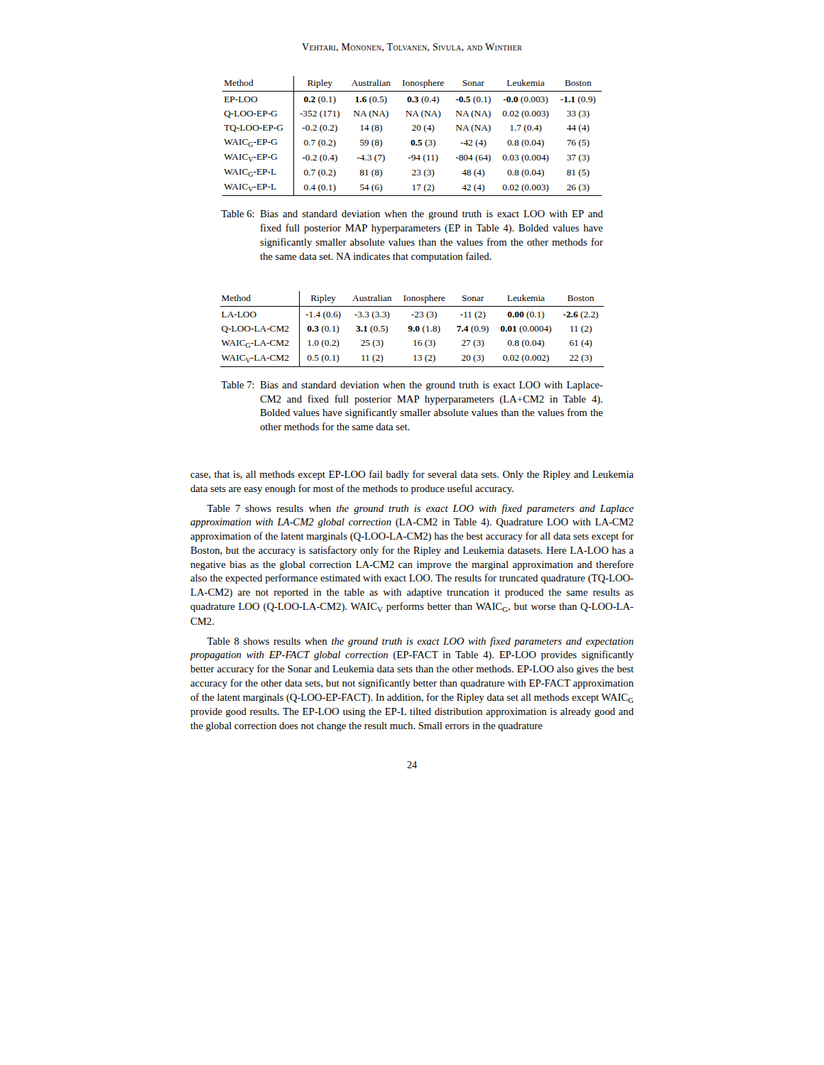Vehtari, Mononen, Tolvanen, Sivula, and Winther
| Method | Ripley | Australian | Ionosphere | Sonar | Leukemia | Boston |
| --- | --- | --- | --- | --- | --- | --- |
| EP-LOO | 0.2 (0.1) | 1.6 (0.5) | 0.3 (0.4) | -0.5 (0.1) | -0.0 (0.003) | -1.1 (0.9) |
| Q-LOO-EP-G | -352 (171) | NA (NA) | NA (NA) | NA (NA) | 0.02 (0.003) | 33 (3) |
| TQ-LOO-EP-G | -0.2 (0.2) | 14 (8) | 20 (4) | NA (NA) | 1.7 (0.4) | 44 (4) |
| WAIC G -EP-G | 0.7 (0.2) | 59 (8) | 0.5 (3) | -42 (4) | 0.8 (0.04) | 76 (5) |
| WAIC V -EP-G | -0.2 (0.4) | -4.3 (7) | -94 (11) | -804 (64) | 0.03 (0.004) | 37 (3) |
| WAIC G -EP-L | 0.7 (0.2) | 81 (8) | 23 (3) | 48 (4) | 0.8 (0.04) | 81 (5) |
| WAIC V -EP-L | 0.4 (0.1) | 54 (6) | 17 (2) | 42 (4) | 0.02 (0.003) | 26 (3) |
Table 6: Bias and standard deviation when the ground truth is exact LOO with EP and fixed full posterior MAP hyperparameters (EP in Table 4). Bolded values have significantly smaller absolute values than the values from the other methods for the same data set. NA indicates that computation failed.
| Method | Ripley | Australian | Ionosphere | Sonar | Leukemia | Boston |
| --- | --- | --- | --- | --- | --- | --- |
| LA-LOO | -1.4 (0.6) | -3.3 (3.3) | -23 (3) | -11 (2) | 0.00 (0.1) | -2.6 (2.2) |
| Q-LOO-LA-CM2 | 0.3 (0.1) | 3.1 (0.5) | 9.0 (1.8) | 7.4 (0.9) | 0.01 (0.0004) | 11 (2) |
| WAIC G -LA-CM2 | 1.0 (0.2) | 25 (3) | 16 (3) | 27 (3) | 0.8 (0.04) | 61 (4) |
| WAIC V -LA-CM2 | 0.5 (0.1) | 11 (2) | 13 (2) | 20 (3) | 0.02 (0.002) | 22 (3) |
Table 7: Bias and standard deviation when the ground truth is exact LOO with Laplace-CM2 and fixed full posterior MAP hyperparameters (LA+CM2 in Table 4). Bolded values have significantly smaller absolute values than the values from the other methods for the same data set.
case, that is, all methods except EP-LOO fail badly for several data sets. Only the Ripley and Leukemia data sets are easy enough for most of the methods to produce useful accuracy.
Table 7 shows results when the ground truth is exact LOO with fixed parameters and Laplace approximation with LA-CM2 global correction (LA-CM2 in Table 4). Quadrature LOO with LA-CM2 approximation of the latent marginals (Q-LOO-LA-CM2) has the best accuracy for all data sets except for Boston, but the accuracy is satisfactory only for the Ripley and Leukemia datasets. Here LA-LOO has a negative bias as the global correction LA-CM2 can improve the marginal approximation and therefore also the expected performance estimated with exact LOO. The results for truncated quadrature (TQ-LOO-LA-CM2) are not reported in the table as with adaptive truncation it produced the same results as quadrature LOO (Q-LOO-LA-CM2). WAICV performs better than WAICG, but worse than Q-LOO-LA-CM2.
Table 8 shows results when the ground truth is exact LOO with fixed parameters and expectation propagation with EP-FACT global correction (EP-FACT in Table 4). EP-LOO provides significantly better accuracy for the Sonar and Leukemia data sets than the other methods. EP-LOO also gives the best accuracy for the other data sets, but not significantly better than quadrature with EP-FACT approximation of the latent marginals (Q-LOO-EP-FACT). In addition, for the Ripley data set all methods except WAICG provide good results. The EP-LOO using the EP-L tilted distribution approximation is already good and the global correction does not change the result much. Small errors in the quadrature
24